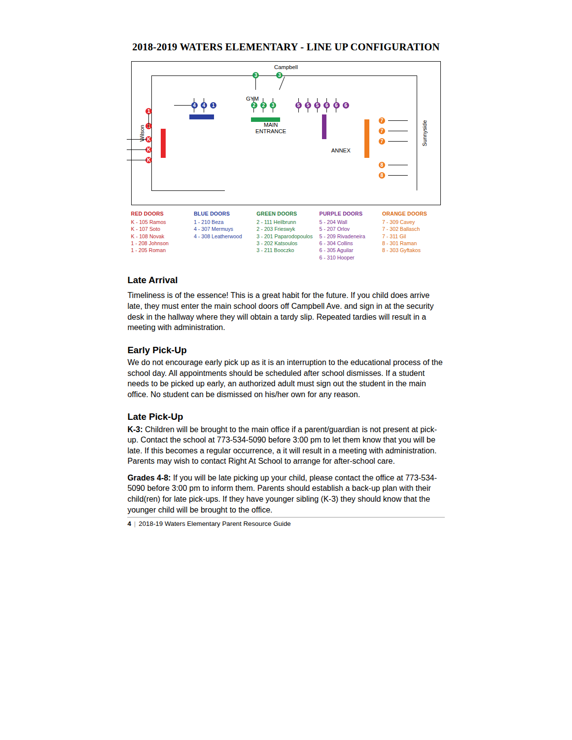2018-2019 WATERS ELEMENTARY - LINE UP CONFIGURATION
Campbell Wilson Sunnyside GYM MAIN
ENTRANCE ANNEX
3
3
4
4
1
2
2
3
5
5
5
6
6
6
1
1
K
K
K
7
7
7
8
8
RED DOORS
K - 105 Ramos
K - 107 Soto
K - 108 Novak
1 - 208 Johnson
1 - 205 Roman
BLUE DOORS
1 - 210 Beza
4 - 307 Mermuys
4 - 308 Leatherwood
GREEN DOORS
2 - 111 Heilbrunn
2 - 203 Frieswyk
3 - 201 Paparodopoulos
3 - 202 Katsoulos
3 - 211 Booczko
PURPLE DOORS
5 - 204 Wall
5 - 207 Orlov
5 - 209 Rivadeneira
6 - 304 Collins
6 - 305 Aguilar
6 - 310 Hooper
ORANGE DOORS
7 - 309 Cavey
7 - 302 Ballasch
7 - 311 Gil
8 - 301 Raman
8 - 303 Gyftakos
Late Arrival
Timeliness is of the essence! This is a great habit for the future. If you child does arrive late, they must enter the main school doors off Campbell Ave. and sign in at the security desk in the hallway where they will obtain a tardy slip. Repeated tardies will result in a meeting with administration.
Early Pick-Up
We do not encourage early pick up as it is an interruption to the educational process of the school day. All appointments should be scheduled after school dismisses. If a student needs to be picked up early, an authorized adult must sign out the student in the main office. No student can be dismissed on his/her own for any reason.
Late Pick-Up
K-3: Children will be brought to the main office if a parent/guardian is not present at pick-up. Contact the school at 773-534-5090 before 3:00 pm to let them know that you will be late. If this becomes a regular occurrence, a it will result in a meeting with administration. Parents may wish to contact Right At School to arrange for after-school care.
Grades 4-8: If you will be late picking up your child, please contact the office at 773-534-5090 before 3:00 pm to inform them. Parents should establish a back-up plan with their child(ren) for late pick-ups. If they have younger sibling (K-3) they should know that the younger child will be brought to the office.
4|2018-19 Waters Elementary Parent Resource Guide